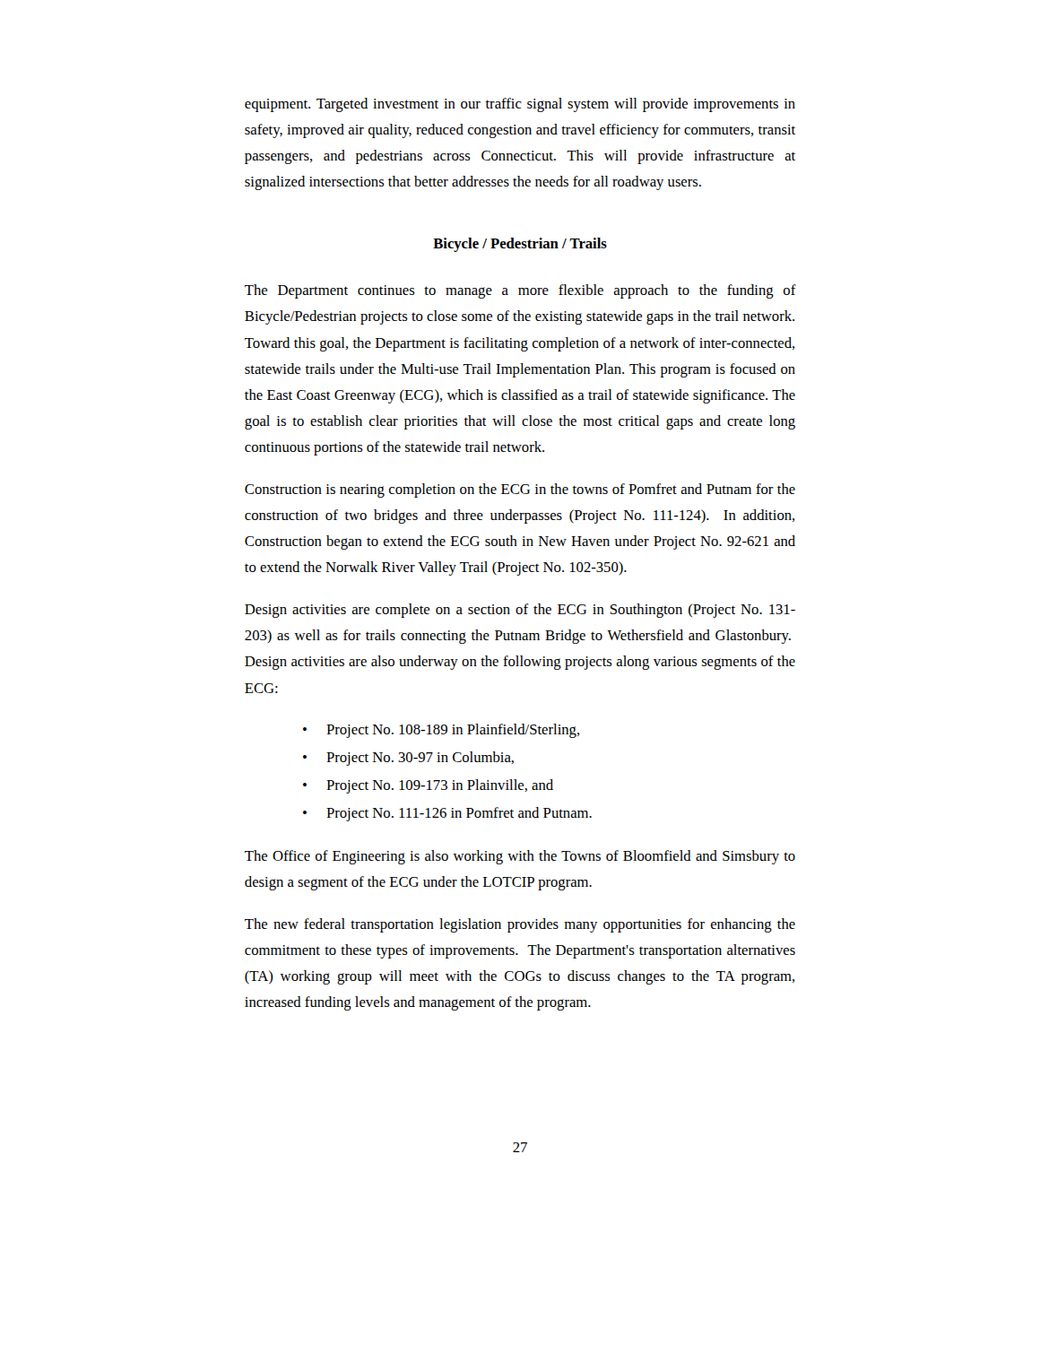equipment. Targeted investment in our traffic signal system will provide improvements in safety, improved air quality, reduced congestion and travel efficiency for commuters, transit passengers, and pedestrians across Connecticut. This will provide infrastructure at signalized intersections that better addresses the needs for all roadway users.
Bicycle / Pedestrian / Trails
The Department continues to manage a more flexible approach to the funding of Bicycle/Pedestrian projects to close some of the existing statewide gaps in the trail network. Toward this goal, the Department is facilitating completion of a network of inter-connected, statewide trails under the Multi-use Trail Implementation Plan. This program is focused on the East Coast Greenway (ECG), which is classified as a trail of statewide significance. The goal is to establish clear priorities that will close the most critical gaps and create long continuous portions of the statewide trail network.
Construction is nearing completion on the ECG in the towns of Pomfret and Putnam for the construction of two bridges and three underpasses (Project No. 111-124). In addition, Construction began to extend the ECG south in New Haven under Project No. 92-621 and to extend the Norwalk River Valley Trail (Project No. 102-350).
Design activities are complete on a section of the ECG in Southington (Project No. 131-203) as well as for trails connecting the Putnam Bridge to Wethersfield and Glastonbury. Design activities are also underway on the following projects along various segments of the ECG:
Project No. 108-189 in Plainfield/Sterling,
Project No. 30-97 in Columbia,
Project No. 109-173 in Plainville, and
Project No. 111-126 in Pomfret and Putnam.
The Office of Engineering is also working with the Towns of Bloomfield and Simsbury to design a segment of the ECG under the LOTCIP program.
The new federal transportation legislation provides many opportunities for enhancing the commitment to these types of improvements. The Department's transportation alternatives (TA) working group will meet with the COGs to discuss changes to the TA program, increased funding levels and management of the program.
27